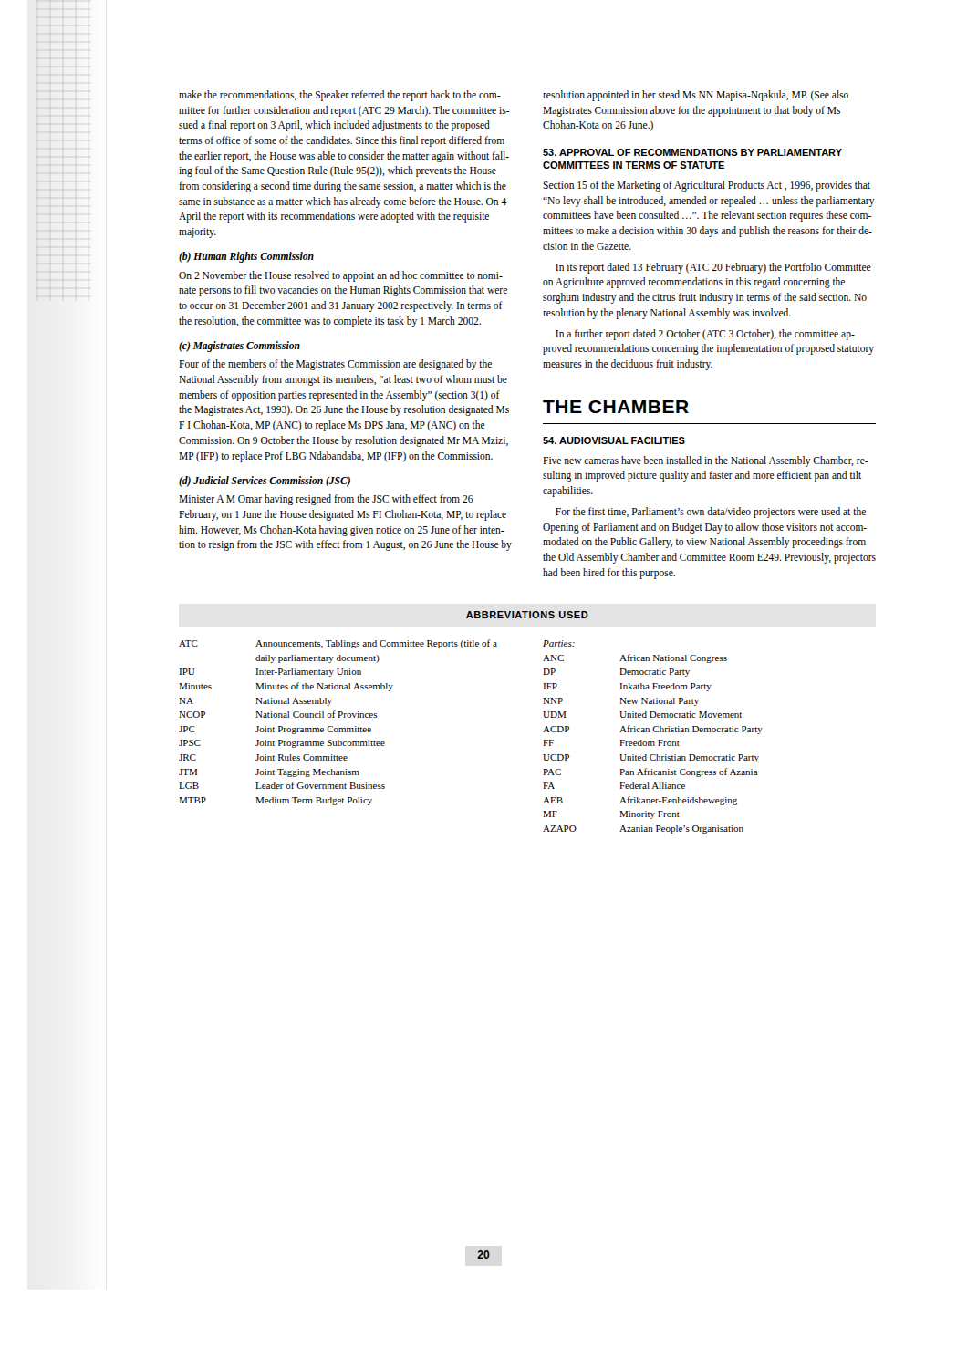make the recommendations, the Speaker referred the report back to the committee for further consideration and report (ATC 29 March). The committee issued a final report on 3 April, which included adjustments to the proposed terms of office of some of the candidates. Since this final report differed from the earlier report, the House was able to consider the matter again without falling foul of the Same Question Rule (Rule 95(2)), which prevents the House from considering a second time during the same session, a matter which is the same in substance as a matter which has already come before the House. On 4 April the report with its recommendations were adopted with the requisite majority.
(b) Human Rights Commission
On 2 November the House resolved to appoint an ad hoc committee to nominate persons to fill two vacancies on the Human Rights Commission that were to occur on 31 December 2001 and 31 January 2002 respectively. In terms of the resolution, the committee was to complete its task by 1 March 2002.
(c) Magistrates Commission
Four of the members of the Magistrates Commission are designated by the National Assembly from amongst its members, “at least two of whom must be members of opposition parties represented in the Assembly” (section 3(1) of the Magistrates Act, 1993). On 26 June the House by resolution designated Ms F I Chohan-Kota, MP (ANC) to replace Ms DPS Jana, MP (ANC) on the Commission. On 9 October the House by resolution designated Mr MA Mzizi, MP (IFP) to replace Prof LBG Ndabandaba, MP (IFP) on the Commission.
(d) Judicial Services Commission (JSC)
Minister A M Omar having resigned from the JSC with effect from 26 February, on 1 June the House designated Ms FI Chohan-Kota, MP, to replace him. However, Ms Chohan-Kota having given notice on 25 June of her intention to resign from the JSC with effect from 1 August, on 26 June the House by
resolution appointed in her stead Ms NN Mapisa-Nqakula, MP. (See also Magistrates Commission above for the appointment to that body of Ms Chohan-Kota on 26 June.)
53. APPROVAL OF RECOMMENDATIONS BY PARLIAMENTARY COMMITTEES IN TERMS OF STATUTE
Section 15 of the Marketing of Agricultural Products Act , 1996, provides that “No levy shall be introduced, amended or repealed … unless the parliamentary committees have been consulted …”. The relevant section requires these committees to make a decision within 30 days and publish the reasons for their decision in the Gazette.
In its report dated 13 February (ATC 20 February) the Portfolio Committee on Agriculture approved recommendations in this regard concerning the sorghum industry and the citrus fruit industry in terms of the said section. No resolution by the plenary National Assembly was involved.
In a further report dated 2 October (ATC 3 October), the committee approved recommendations concerning the implementation of proposed statutory measures in the deciduous fruit industry.
THE CHAMBER
54. AUDIOVISUAL FACILITIES
Five new cameras have been installed in the National Assembly Chamber, resulting in improved picture quality and faster and more efficient pan and tilt capabilities.
For the first time, Parliament’s own data/video projectors were used at the Opening of Parliament and on Budget Day to allow those visitors not accommodated on the Public Gallery, to view National Assembly proceedings from the Old Assembly Chamber and Committee Room E249. Previously, projectors had been hired for this purpose.
ABBREVIATIONS USED
| ATC | Announcements, Tablings and Committee Reports (title of a daily parliamentary document) |
| IPU | Inter-Parliamentary Union |
| Minutes | Minutes of the National Assembly |
| NA | National Assembly |
| NCOP | National Council of Provinces |
| JPC | Joint Programme Committee |
| JPSC | Joint Programme Subcommittee |
| JRC | Joint Rules Committee |
| JTM | Joint Tagging Mechanism |
| LGB | Leader of Government Business |
| MTBP | Medium Term Budget Policy |
Parties:
| ANC | African National Congress |
| DP | Democratic Party |
| IFP | Inkatha Freedom Party |
| NNP | New National Party |
| UDM | United Democratic Movement |
| ACDP | African Christian Democratic Party |
| FF | Freedom Front |
| UCDP | United Christian Democratic Party |
| PAC | Pan Africanist Congress of Azania |
| FA | Federal Alliance |
| AEB | Afrikaner-Eenheidsbeweging |
| MF | Minority Front |
| AZAPO | Azanian People’s Organisation |
20